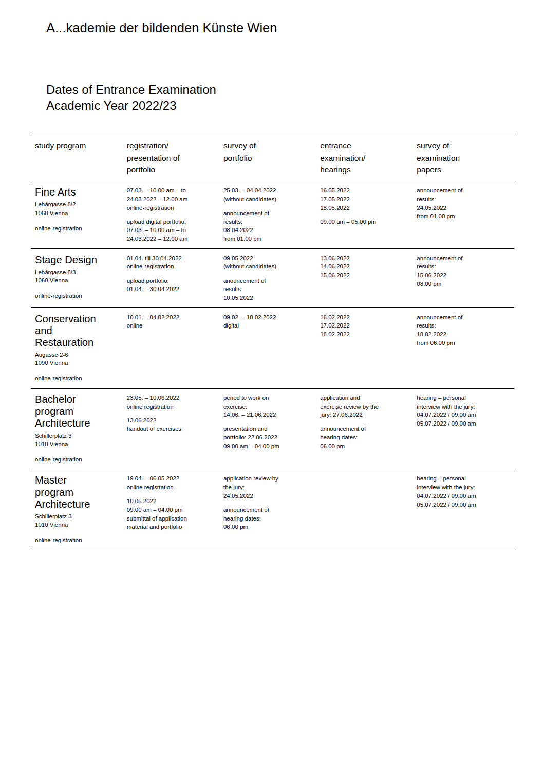A...kademie der bildenden Künste Wien
Dates of Entrance Examination
Academic Year 2022/23
| study program | registration/ presentation of portfolio | survey of portfolio | entrance examination/ hearings | survey of examination papers |
| --- | --- | --- | --- | --- |
| Fine Arts Lehárgasse 8/2 1060 Vienna online-registration | 07.03. – 10.00 am – to 24.03.2022 – 12.00 am online-registration upload digital portfolio: 07.03. – 10.00 am – to 24.03.2022 – 12.00 am | 25.03. – 04.04.2022 (without candidates) announcement of results: 08.04.2022 from 01.00 pm | 16.05.2022 17.05.2022 18.05.2022 09.00 am – 05.00 pm | announcement of results: 24.05.2022 from 01.00 pm |
| Stage Design Lehárgasse 8/3 1060 Vienna online-registration | 01.04. till 30.04.2022 online-registration upload portfolio: 01.04. – 30.04.2022 | 09.05.2022 (without candidates) anouncement of results: 10.05.2022 | 13.06.2022 14.06.2022 15.06.2022 | announcement of results: 15.06.2022 08.00 pm |
| Conservation and Restauration Augasse 2-6 1090 Vienna online-registration | 10.01. – 04.02.2022 online | 09.02. – 10.02.2022 digital | 16.02.2022 17.02.2022 18.02.2022 | announcement of results: 18.02.2022 from 06.00 pm |
| Bachelor program Architecture Schillerplatz 3 1010 Vienna online-registration | 23.05. – 10.06.2022 online registration 13.06.2022 handout of exercises | period to work on exercise: 14.06. – 21.06.2022 presentation and portfolio: 22.06.2022 09.00 am – 04.00 pm | application and exercise review by the jury: 27.06.2022 announcement of hearing dates: 06.00 pm | hearing – personal interview with the jury: 04.07.2022 / 09.00 am 05.07.2022 / 09.00 am |
| Master program Architecture Schillerplatz 3 1010 Vienna online-registration | 19.04. – 06.05.2022 online registration 10.05.2022 09.00 am – 04.00 pm submittal of application material and portfolio | application review by the jury: 24.05.2022 announcement of hearing dates: 06.00 pm | | hearing – personal interview with the jury: 04.07.2022 / 09.00 am 05.07.2022 / 09.00 am |